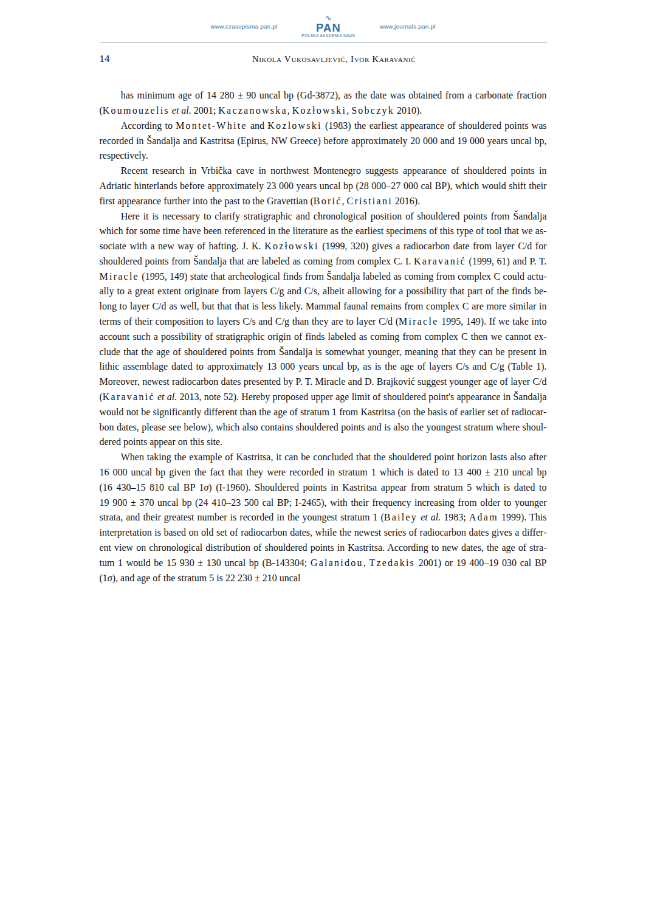www.czasopisma.pan.pl
∿
PAN
POLSKA AKADEMIA NAUK
www.journals.pan.pl
14 Nikola Vukosavljević, Ivor Karavanić
has minimum age of 14 280 ± 90 uncal bp (Gd-3872), as the date was obtained from a carbonate fraction (Koumouzelis et al. 2001; Kaczanowska, Kozłowski, Sobczyk 2010).
According to Montet-White and Kozlowski (1983) the earliest appearance of shouldered points was recorded in Šandalja and Kastritsa (Epirus, NW Greece) before approximately 20 000 and 19 000 years uncal bp, respectively.
Recent research in Vrbička cave in northwest Montenegro suggests appearance of shouldered points in Adriatic hinterlands before approximately 23 000 years uncal bp (28 000–27 000 cal BP), which would shift their first appearance further into the past to the Gravettian (Borić, Cristiani 2016).
Here it is necessary to clarify stratigraphic and chronological position of shouldered points from Šandalja which for some time have been referenced in the literature as the earliest specimens of this type of tool that we associate with a new way of hafting. J. K. Kozłowski (1999, 320) gives a radiocarbon date from layer C/d for shouldered points from Šandalja that are labeled as coming from complex C. I. Karavanić (1999, 61) and P. T. Miracle (1995, 149) state that archeological finds from Šandalja labeled as coming from complex C could actually to a great extent originate from layers C/g and C/s, albeit allowing for a possibility that part of the finds belong to layer C/d as well, but that that is less likely. Mammal faunal remains from complex C are more similar in terms of their composition to layers C/s and C/g than they are to layer C/d (Miracle 1995, 149). If we take into account such a possibility of stratigraphic origin of finds labeled as coming from complex C then we cannot exclude that the age of shouldered points from Šandalja is somewhat younger, meaning that they can be present in lithic assemblage dated to approximately 13 000 years uncal bp, as is the age of layers C/s and C/g (Table 1). Moreover, newest radiocarbon dates presented by P. T. Miracle and D. Brajković suggest younger age of layer C/d (Karavanić et al. 2013, note 52). Hereby proposed upper age limit of shouldered point's appearance in Šandalja would not be significantly different than the age of stratum 1 from Kastritsa (on the basis of earlier set of radiocarbon dates, please see below), which also contains shouldered points and is also the youngest stratum where shouldered points appear on this site.
When taking the example of Kastritsa, it can be concluded that the shouldered point horizon lasts also after 16 000 uncal bp given the fact that they were recorded in stratum 1 which is dated to 13 400 ± 210 uncal bp (16 430–15 810 cal BP 1σ) (I-1960). Shouldered points in Kastritsa appear from stratum 5 which is dated to 19 900 ± 370 uncal bp (24 410–23 500 cal BP; I-2465), with their frequency increasing from older to younger strata, and their greatest number is recorded in the youngest stratum 1 (Bailey et al. 1983; Adam 1999). This interpretation is based on old set of radiocarbon dates, while the newest series of radiocarbon dates gives a different view on chronological distribution of shouldered points in Kastritsa. According to new dates, the age of stratum 1 would be 15 930 ± 130 uncal bp (B-143304; Galanidou, Tzedakis 2001) or 19 400–19 030 cal BP (1σ), and age of the stratum 5 is 22 230 ± 210 uncal